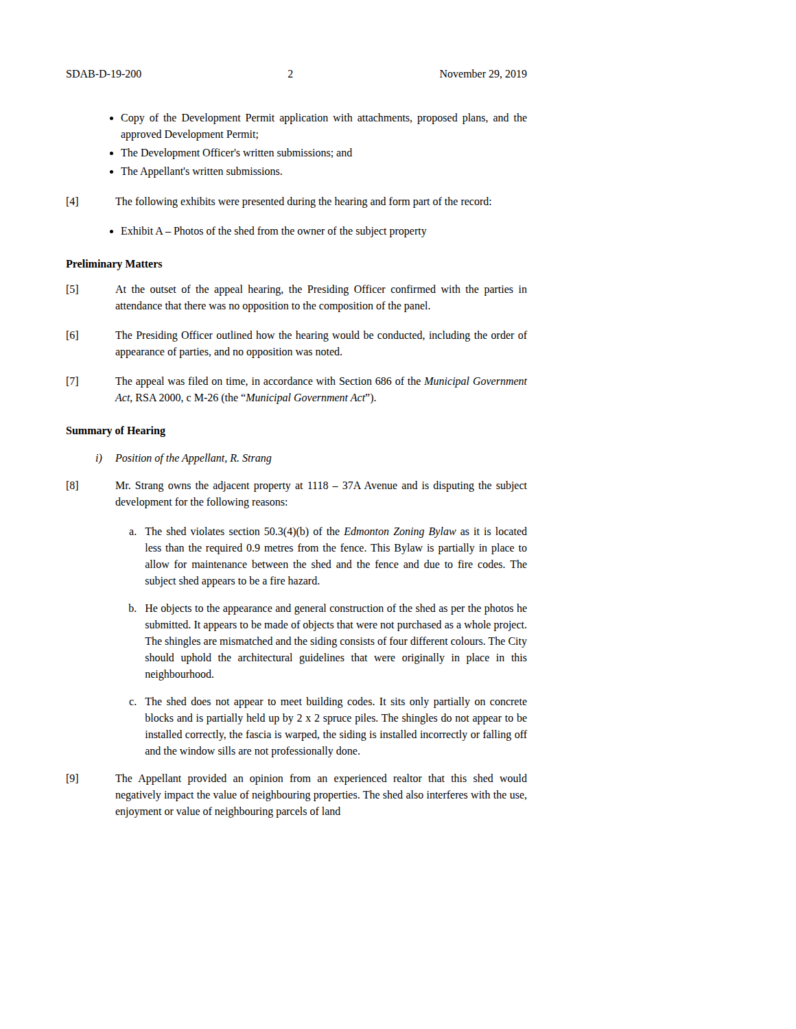SDAB-D-19-200
2
November 29, 2019
Copy of the Development Permit application with attachments, proposed plans, and the approved Development Permit;
The Development Officer's written submissions; and
The Appellant's written submissions.
[4]
The following exhibits were presented during the hearing and form part of the record:
Exhibit A – Photos of the shed from the owner of the subject property
Preliminary Matters
[5]
At the outset of the appeal hearing, the Presiding Officer confirmed with the parties in attendance that there was no opposition to the composition of the panel.
[6]
The Presiding Officer outlined how the hearing would be conducted, including the order of appearance of parties, and no opposition was noted.
[7]
The appeal was filed on time, in accordance with Section 686 of the Municipal Government Act, RSA 2000, c M-26 (the “Municipal Government Act”).
Summary of Hearing
i)
Position of the Appellant, R. Strang
[8]
Mr. Strang owns the adjacent property at 1118 – 37A Avenue and is disputing the subject development for the following reasons:
The shed violates section 50.3(4)(b) of the Edmonton Zoning Bylaw as it is located less than the required 0.9 metres from the fence. This Bylaw is partially in place to allow for maintenance between the shed and the fence and due to fire codes. The subject shed appears to be a fire hazard.
He objects to the appearance and general construction of the shed as per the photos he submitted. It appears to be made of objects that were not purchased as a whole project. The shingles are mismatched and the siding consists of four different colours. The City should uphold the architectural guidelines that were originally in place in this neighbourhood.
The shed does not appear to meet building codes. It sits only partially on concrete blocks and is partially held up by 2 x 2 spruce piles. The shingles do not appear to be installed correctly, the fascia is warped, the siding is installed incorrectly or falling off and the window sills are not professionally done.
[9]
The Appellant provided an opinion from an experienced realtor that this shed would negatively impact the value of neighbouring properties. The shed also interferes with the use, enjoyment or value of neighbouring parcels of land